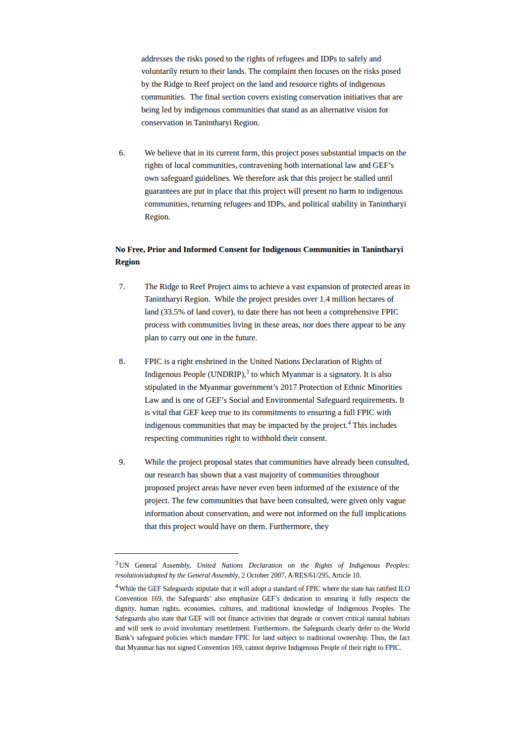addresses the risks posed to the rights of refugees and IDPs to safely and voluntarily return to their lands. The complaint then focuses on the risks posed by the Ridge to Reef project on the land and resource rights of indigenous communities. The final section covers existing conservation initiatives that are being led by indigenous communities that stand as an alternative vision for conservation in Tanintharyi Region.
6. We believe that in its current form, this project poses substantial impacts on the rights of local communities, contravening both international law and GEF’s own safeguard guidelines. We therefore ask that this project be stalled until guarantees are put in place that this project will present no harm to indigenous communities, returning refugees and IDPs, and political stability in Tanintharyi Region.
No Free, Prior and Informed Consent for Indigenous Communities in Tanintharyi Region
7. The Ridge to Reef Project aims to achieve a vast expansion of protected areas in Tanintharyi Region. While the project presides over 1.4 million hectares of land (33.5% of land cover), to date there has not been a comprehensive FPIC process with communities living in these areas, nor does there appear to be any plan to carry out one in the future.
8. FPIC is a right enshrined in the United Nations Declaration of Rights of Indigenous People (UNDRIP),3 to which Myanmar is a signatory. It is also stipulated in the Myanmar government’s 2017 Protection of Ethnic Minorities Law and is one of GEF’s Social and Environmental Safeguard requirements. It is vital that GEF keep true to its commitments to ensuring a full FPIC with indigenous communities that may be impacted by the project.4 This includes respecting communities right to withhold their consent.
9. While the project proposal states that communities have already been consulted, our research has shown that a vast majority of communities throughout proposed project areas have never even been informed of the existence of the project. The few communities that have been consulted, were given only vague information about conservation, and were not informed on the full implications that this project would have on them. Furthermore, they
3UN General Assembly, United Nations Declaration on the Rights of Indigenous Peoples: resolution/adopted by the General Assembly, 2 October 2007, A/RES/61/295, Article 10.
4While the GEF Safeguards stipulate that it will adopt a standard of FPIC where the state has ratified ILO Convention 169, the Safeguards’ also emphasize GEF’s dedication to ensuring it fully respects the dignity, human rights, economies, cultures, and traditional knowledge of Indigenous Peoples. The Safeguards also state that GEF will not finance activities that degrade or convert critical natural habitats and will seek to avoid involuntary resettlement. Furthermore, the Safeguards clearly defer to the World Bank’s safeguard policies which mandate FPIC for land subject to traditional ownership. Thus, the fact that Myanmar has not signed Convention 169, cannot deprive Indigenous People of their right to FPIC.